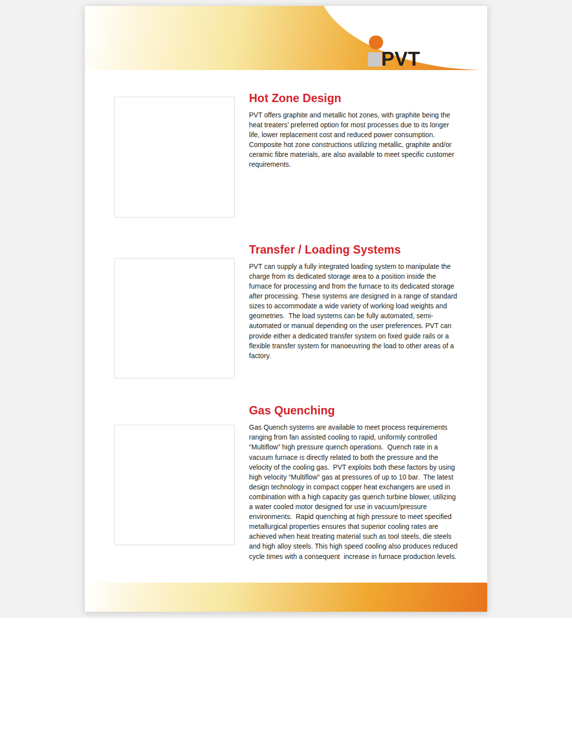PVT
An Inductotherm Group Company
Hot Zone Design
PVT offers graphite and metallic hot zones, with graphite being the heat treaters’ preferred option for most processes due to its longer life, lower replacement cost and reduced power consumption. Composite hot zone constructions utilizing metallic, graphite and/or ceramic fibre materials, are also available to meet specific customer requirements.
Transfer / Loading Systems
PVT can supply a fully integrated loading system to manipulate the charge from its dedicated storage area to a position inside the furnace for processing and from the furnace to its dedicated storage after processing. These systems are designed in a range of standard sizes to accommodate a wide variety of working load weights and geometries. The load systems can be fully automated, semi-automated or manual depending on the user preferences. PVT can provide either a dedicated transfer system on fixed guide rails or a flexible transfer system for manoeuvring the load to other areas of a factory.
Gas Quenching
Gas Quench systems are available to meet process requirements ranging from fan assisted cooling to rapid, uniformly controlled “Multiflow” high pressure quench operations. Quench rate in a vacuum furnace is directly related to both the pressure and the velocity of the cooling gas. PVT exploits both these factors by using high velocity “Multiflow” gas at pressures of up to 10 bar. The latest design technology in compact copper heat exchangers are used in combination with a high capacity gas quench turbine blower, utilizing a water cooled motor designed for use in vacuum/pressure environments. Rapid quenching at high pressure to meet specified metallurgical properties ensures that superior cooling rates are achieved when heat treating material such as tool steels, die steels and high alloy steels. This high speed cooling also produces reduced cycle times with a consequent increase in furnace production levels.